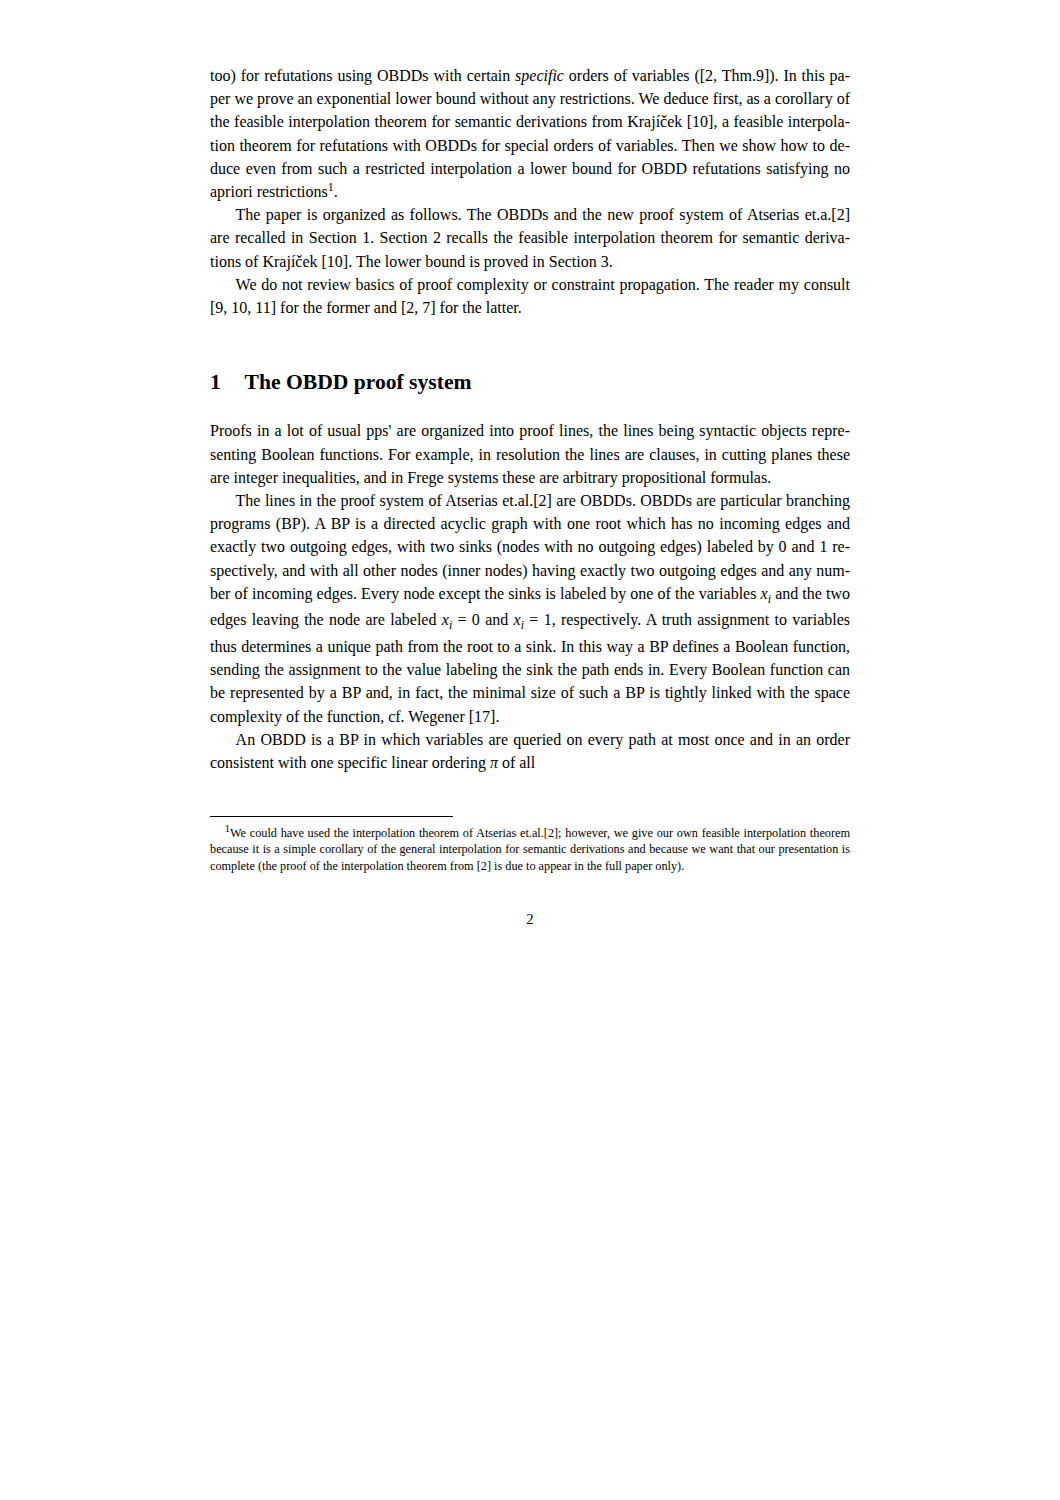too) for refutations using OBDDs with certain specific orders of variables ([2, Thm.9]). In this paper we prove an exponential lower bound without any restrictions. We deduce first, as a corollary of the feasible interpolation theorem for semantic derivations from Krajíček [10], a feasible interpolation theorem for refutations with OBDDs for special orders of variables. Then we show how to deduce even from such a restricted interpolation a lower bound for OBDD refutations satisfying no apriori restrictions1.
The paper is organized as follows. The OBDDs and the new proof system of Atserias et.a.[2] are recalled in Section 1. Section 2 recalls the feasible interpolation theorem for semantic derivations of Krajíček [10]. The lower bound is proved in Section 3.
We do not review basics of proof complexity or constraint propagation. The reader my consult [9, 10, 11] for the former and [2, 7] for the latter.
1 The OBDD proof system
Proofs in a lot of usual pps' are organized into proof lines, the lines being syntactic objects representing Boolean functions. For example, in resolution the lines are clauses, in cutting planes these are integer inequalities, and in Frege systems these are arbitrary propositional formulas.
The lines in the proof system of Atserias et.al.[2] are OBDDs. OBDDs are particular branching programs (BP). A BP is a directed acyclic graph with one root which has no incoming edges and exactly two outgoing edges, with two sinks (nodes with no outgoing edges) labeled by 0 and 1 respectively, and with all other nodes (inner nodes) having exactly two outgoing edges and any number of incoming edges. Every node except the sinks is labeled by one of the variables xi and the two edges leaving the node are labeled xi = 0 and xi = 1, respectively. A truth assignment to variables thus determines a unique path from the root to a sink. In this way a BP defines a Boolean function, sending the assignment to the value labeling the sink the path ends in. Every Boolean function can be represented by a BP and, in fact, the minimal size of such a BP is tightly linked with the space complexity of the function, cf. Wegener [17].
An OBDD is a BP in which variables are queried on every path at most once and in an order consistent with one specific linear ordering π of all
1We could have used the interpolation theorem of Atserias et.al.[2]; however, we give our own feasible interpolation theorem because it is a simple corollary of the general interpolation for semantic derivations and because we want that our presentation is complete (the proof of the interpolation theorem from [2] is due to appear in the full paper only).
2